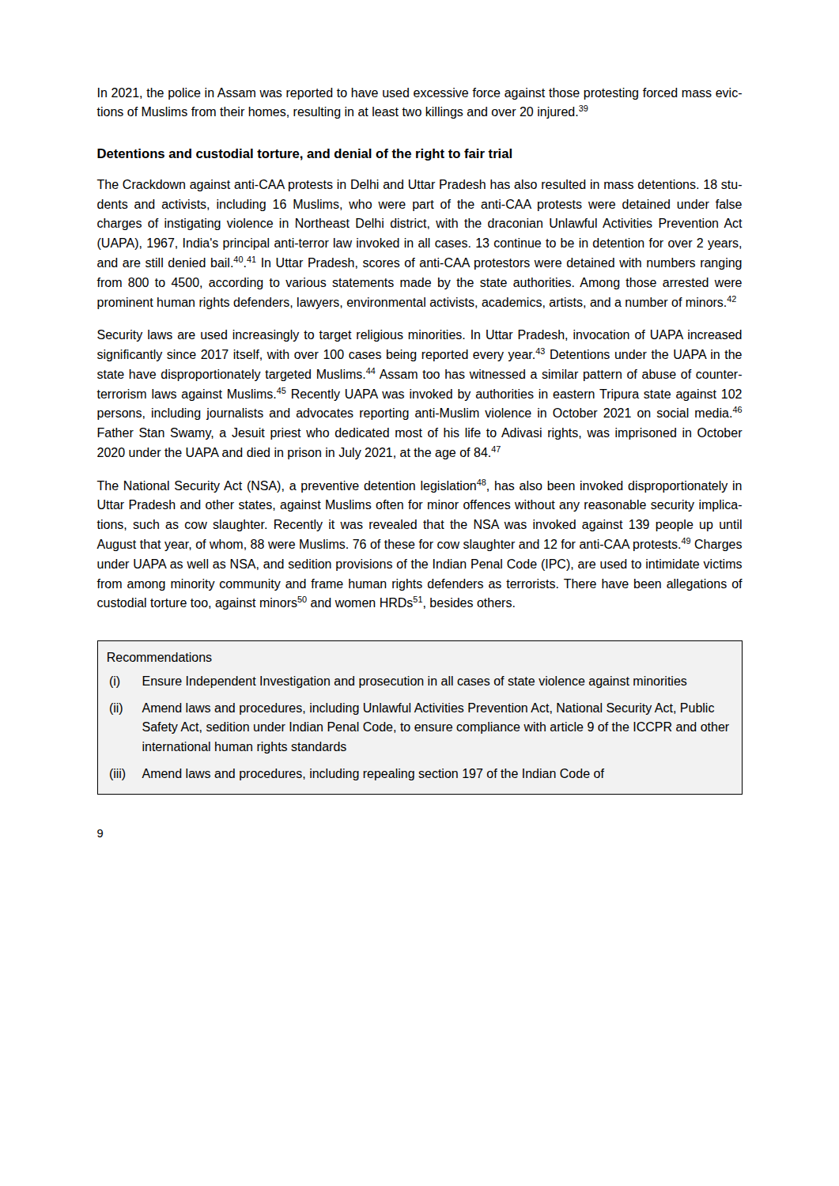In 2021, the police in Assam was reported to have used excessive force against those protesting forced mass evictions of Muslims from their homes, resulting in at least two killings and over 20 injured.39
Detentions and custodial torture, and denial of the right to fair trial
The Crackdown against anti-CAA protests in Delhi and Uttar Pradesh has also resulted in mass detentions. 18 students and activists, including 16 Muslims, who were part of the anti-CAA protests were detained under false charges of instigating violence in Northeast Delhi district, with the draconian Unlawful Activities Prevention Act (UAPA), 1967, India's principal anti-terror law invoked in all cases. 13 continue to be in detention for over 2 years, and are still denied bail.40.41 In Uttar Pradesh, scores of anti-CAA protestors were detained with numbers ranging from 800 to 4500, according to various statements made by the state authorities. Among those arrested were prominent human rights defenders, lawyers, environmental activists, academics, artists, and a number of minors.42
Security laws are used increasingly to target religious minorities. In Uttar Pradesh, invocation of UAPA increased significantly since 2017 itself, with over 100 cases being reported every year.43 Detentions under the UAPA in the state have disproportionately targeted Muslims.44 Assam too has witnessed a similar pattern of abuse of counter-terrorism laws against Muslims.45 Recently UAPA was invoked by authorities in eastern Tripura state against 102 persons, including journalists and advocates reporting anti-Muslim violence in October 2021 on social media.46 Father Stan Swamy, a Jesuit priest who dedicated most of his life to Adivasi rights, was imprisoned in October 2020 under the UAPA and died in prison in July 2021, at the age of 84.47
The National Security Act (NSA), a preventive detention legislation48, has also been invoked disproportionately in Uttar Pradesh and other states, against Muslims often for minor offences without any reasonable security implications, such as cow slaughter. Recently it was revealed that the NSA was invoked against 139 people up until August that year, of whom, 88 were Muslims. 76 of these for cow slaughter and 12 for anti-CAA protests.49 Charges under UAPA as well as NSA, and sedition provisions of the Indian Penal Code (IPC), are used to intimidate victims from among minority community and frame human rights defenders as terrorists. There have been allegations of custodial torture too, against minors50 and women HRDs51, besides others.
Recommendations
(i) Ensure Independent Investigation and prosecution in all cases of state violence against minorities
(ii) Amend laws and procedures, including Unlawful Activities Prevention Act, National Security Act, Public Safety Act, sedition under Indian Penal Code, to ensure compliance with article 9 of the ICCPR and other international human rights standards
(iii) Amend laws and procedures, including repealing section 197 of the Indian Code of
9